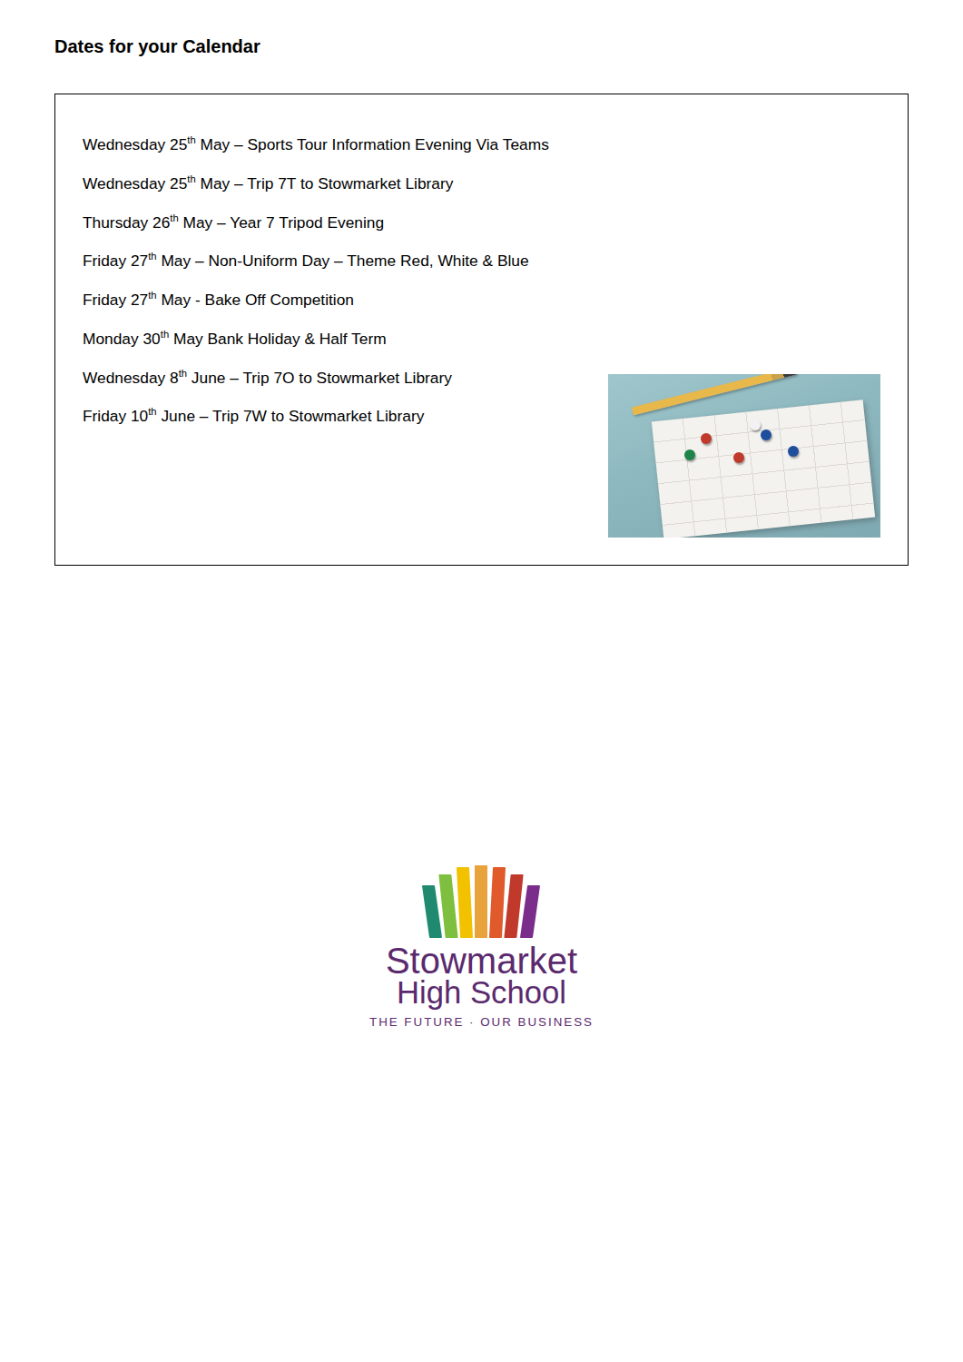Dates for your Calendar
Wednesday 25th May – Sports Tour Information Evening Via Teams
Wednesday 25th May – Trip 7T to Stowmarket Library
Thursday 26th May – Year 7 Tripod Evening
Friday 27th May – Non-Uniform Day – Theme Red, White & Blue
Friday 27th May - Bake Off Competition
Monday 30th May Bank Holiday & Half Term
Wednesday 8th June – Trip 7O to Stowmarket Library
Friday 10th June – Trip 7W to Stowmarket Library
StowmarketHigh School
THE FUTURE · OUR BUSINESS